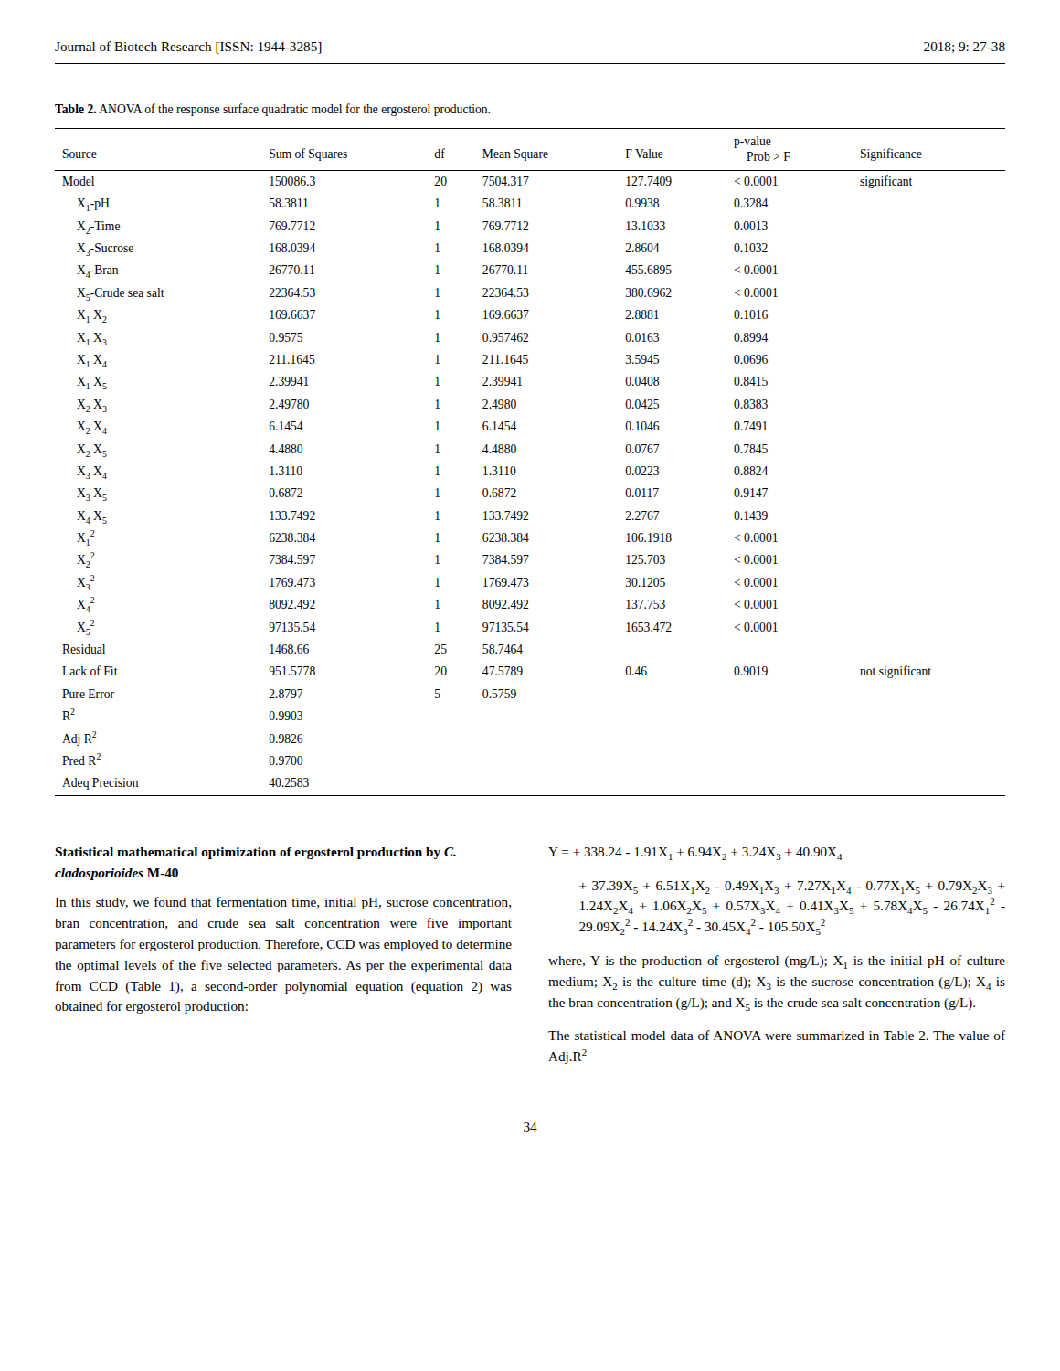Journal of Biotech Research [ISSN: 1944-3285] 2018; 9: 27-38
Table 2. ANOVA of the response surface quadratic model for the ergosterol production.
| Source | Sum of Squares | df | Mean Square | F Value | p-value Prob > F | Significance |
| --- | --- | --- | --- | --- | --- | --- |
| Model | 150086.3 | 20 | 7504.317 | 127.7409 | < 0.0001 | significant |
| X 1 -pH | 58.3811 | 1 | 58.3811 | 0.9938 | 0.3284 | |
| X 2 -Time | 769.7712 | 1 | 769.7712 | 13.1033 | 0.0013 | |
| X 3 -Sucrose | 168.0394 | 1 | 168.0394 | 2.8604 | 0.1032 | |
| X 4 -Bran | 26770.11 | 1 | 26770.11 | 455.6895 | < 0.0001 | |
| X 5 -Crude sea salt | 22364.53 | 1 | 22364.53 | 380.6962 | < 0.0001 | |
| X 1 X 2 | 169.6637 | 1 | 169.6637 | 2.8881 | 0.1016 | |
| X 1 X 3 | 0.9575 | 1 | 0.957462 | 0.0163 | 0.8994 | |
| X 1 X 4 | 211.1645 | 1 | 211.1645 | 3.5945 | 0.0696 | |
| X 1 X 5 | 2.39941 | 1 | 2.39941 | 0.0408 | 0.8415 | |
| X 2 X 3 | 2.49780 | 1 | 2.4980 | 0.0425 | 0.8383 | |
| X 2 X 4 | 6.1454 | 1 | 6.1454 | 0.1046 | 0.7491 | |
| X 2 X 5 | 4.4880 | 1 | 4.4880 | 0.0767 | 0.7845 | |
| X 3 X 4 | 1.3110 | 1 | 1.3110 | 0.0223 | 0.8824 | |
| X 3 X 5 | 0.6872 | 1 | 0.6872 | 0.0117 | 0.9147 | |
| X 4 X 5 | 133.7492 | 1 | 133.7492 | 2.2767 | 0.1439 | |
| X 1 2 | 6238.384 | 1 | 6238.384 | 106.1918 | < 0.0001 | |
| X 2 2 | 7384.597 | 1 | 7384.597 | 125.703 | < 0.0001 | |
| X 3 2 | 1769.473 | 1 | 1769.473 | 30.1205 | < 0.0001 | |
| X 4 2 | 8092.492 | 1 | 8092.492 | 137.753 | < 0.0001 | |
| X 5 2 | 97135.54 | 1 | 97135.54 | 1653.472 | < 0.0001 | |
| Residual | 1468.66 | 25 | 58.7464 | | | |
| Lack of Fit | 951.5778 | 20 | 47.5789 | 0.46 | 0.9019 | not significant |
| Pure Error | 2.8797 | 5 | 0.5759 | | | |
| R 2 | 0.9903 | | | | | |
| Adj R 2 | 0.9826 | | | | | |
| Pred R 2 | 0.9700 | | | | | |
| Adeq Precision | 40.2583 | | | | | |
Statistical mathematical optimization of ergosterol production by C. cladosporioides M-40
In this study, we found that fermentation time, initial pH, sucrose concentration, bran concentration, and crude sea salt concentration were five important parameters for ergosterol production. Therefore, CCD was employed to determine the optimal levels of the five selected parameters. As per the experimental data from CCD (Table 1), a second-order polynomial equation (equation 2) was obtained for ergosterol production:
Y = + 338.24 - 1.91X1 + 6.94X2 + 3.24X3 + 40.90X4
+ 37.39X5 + 6.51X1X2 - 0.49X1X3 + 7.27X1X4 - 0.77X1X5 + 0.79X2X3 + 1.24X2X4 + 1.06X2X5 + 0.57X3X4 + 0.41X3X5 + 5.78X4X5 - 26.74X12 - 29.09X22 - 14.24X32 - 30.45X42 - 105.50X52
where, Y is the production of ergosterol (mg/L); X1 is the initial pH of culture medium; X2 is the culture time (d); X3 is the sucrose concentration (g/L); X4 is the bran concentration (g/L); and X5 is the crude sea salt concentration (g/L).
The statistical model data of ANOVA were summarized in Table 2. The value of Adj.R2
34